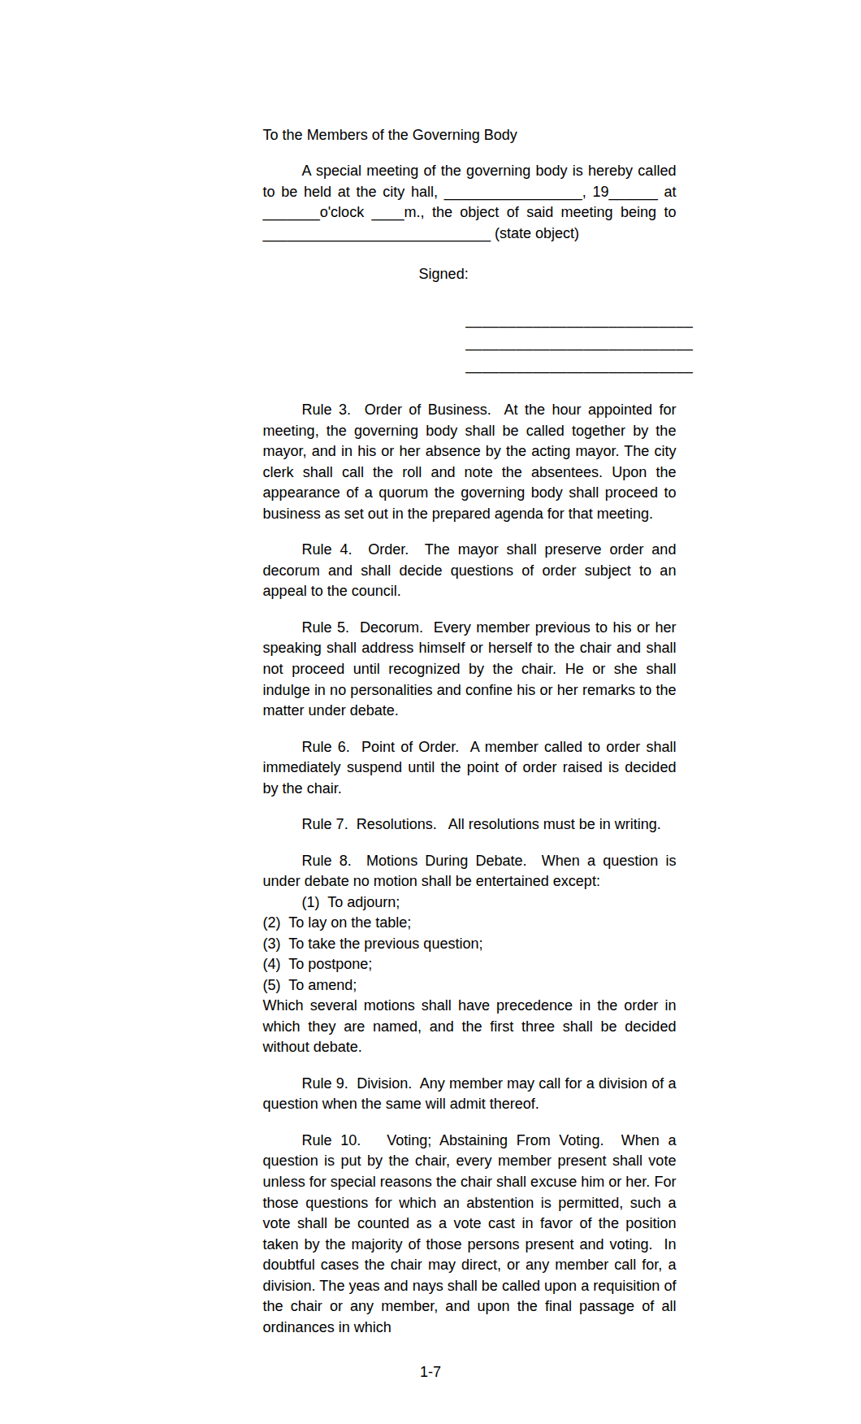To the Members of the Governing Body
A special meeting of the governing body is hereby called to be held at the city hall, _________________, 19______ at _______o'clock ____m., the object of said meeting being to ____________________________ (state object)
Signed:
___________________________
___________________________
___________________________
Rule 3. Order of Business. At the hour appointed for meeting, the governing body shall be called together by the mayor, and in his or her absence by the acting mayor. The city clerk shall call the roll and note the absentees. Upon the appearance of a quorum the governing body shall proceed to business as set out in the prepared agenda for that meeting.
Rule 4. Order. The mayor shall preserve order and decorum and shall decide questions of order subject to an appeal to the council.
Rule 5. Decorum. Every member previous to his or her speaking shall address himself or herself to the chair and shall not proceed until recognized by the chair. He or she shall indulge in no personalities and confine his or her remarks to the matter under debate.
Rule 6. Point of Order. A member called to order shall immediately suspend until the point of order raised is decided by the chair.
Rule 7. Resolutions. All resolutions must be in writing.
Rule 8. Motions During Debate. When a question is under debate no motion shall be entertained except:
(1) To adjourn;
(2) To lay on the table;
(3) To take the previous question;
(4) To postpone;
(5) To amend;
Which several motions shall have precedence in the order in which they are named, and the first three shall be decided without debate.
Rule 9. Division. Any member may call for a division of a question when the same will admit thereof.
Rule 10. Voting; Abstaining From Voting. When a question is put by the chair, every member present shall vote unless for special reasons the chair shall excuse him or her. For those questions for which an abstention is permitted, such a vote shall be counted as a vote cast in favor of the position taken by the majority of those persons present and voting. In doubtful cases the chair may direct, or any member call for, a division. The yeas and nays shall be called upon a requisition of the chair or any member, and upon the final passage of all ordinances in which
1-7